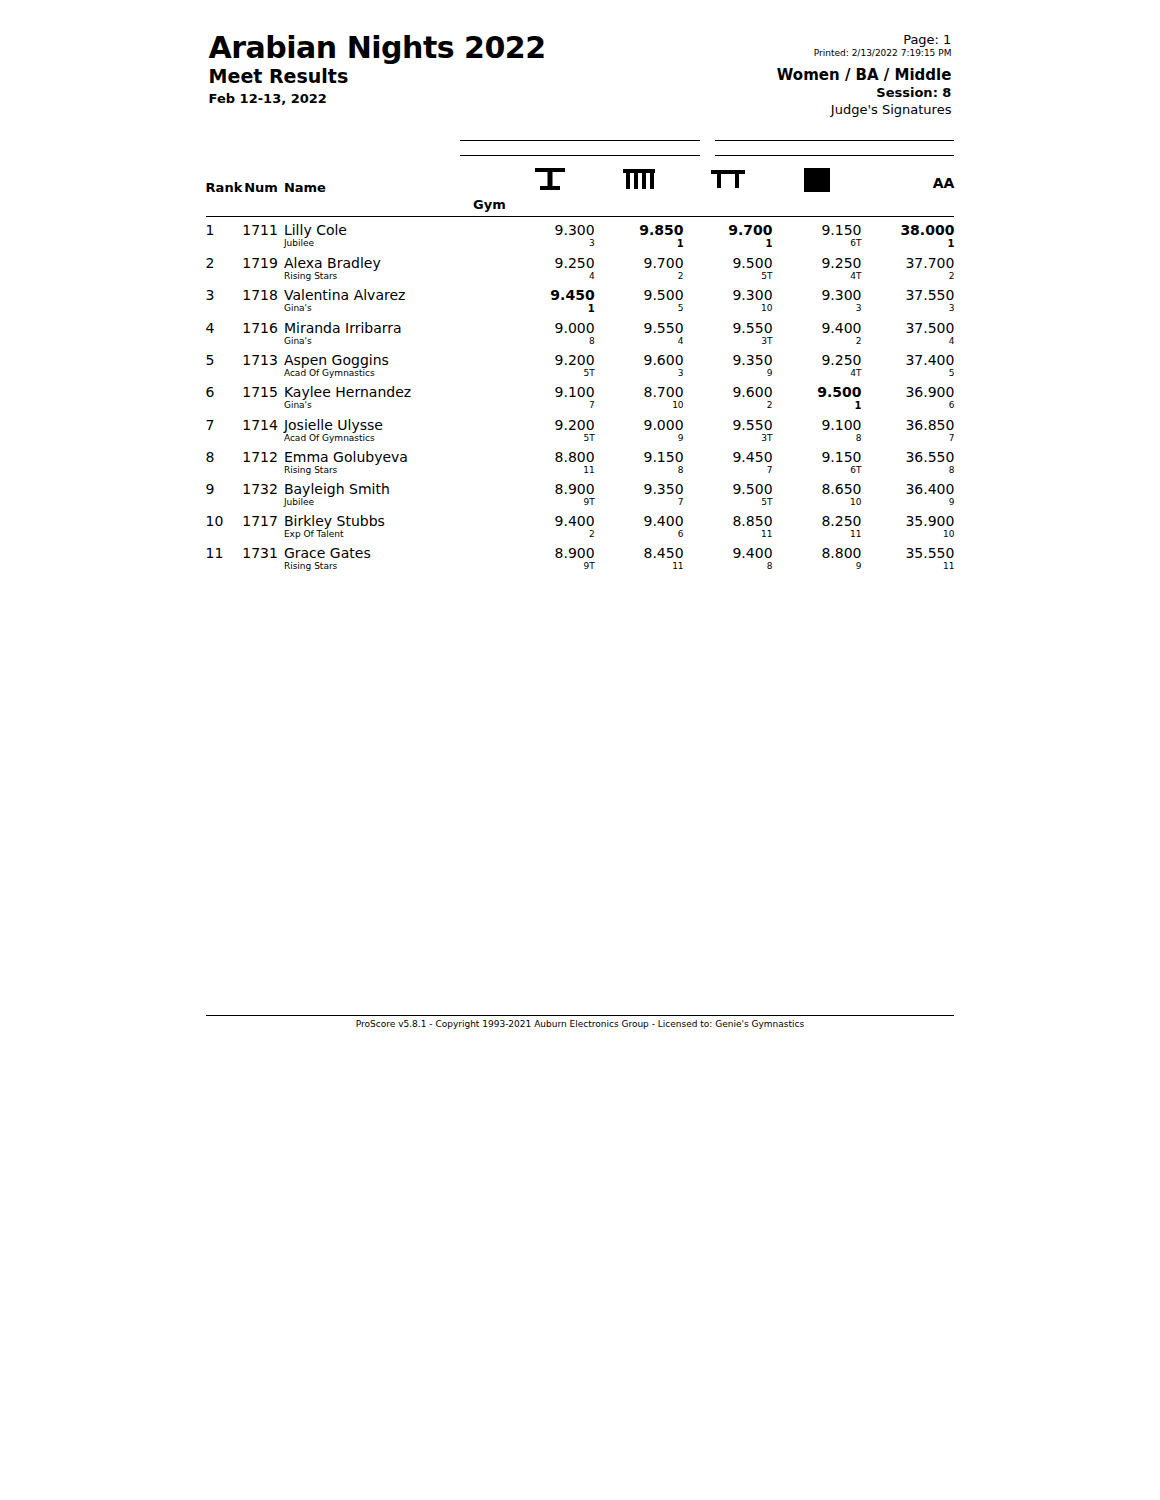| Arabian Nights 2022 Meet Results Feb 12-13, 2022 | Page: 1 Printed: 2/13/2022 7:19:15 PM Women / BA / Middle Session: 8 Judge's Signatures |
| Rank | Num | Name | | | | | AA |
| --- | --- | --- | --- | --- | --- | --- | --- |
| | | Gym | | | | | |
| 1 | 1711 | Lilly Cole | 9.300 | 9.850 | 9.700 | 9.150 | 38.000 |
| | | Jubilee | 3 | 1 | 1 | 6T | 1 |
| 2 | 1719 | Alexa Bradley | 9.250 | 9.700 | 9.500 | 9.250 | 37.700 |
| | | Rising Stars | 4 | 2 | 5T | 4T | 2 |
| 3 | 1718 | Valentina Alvarez | 9.450 | 9.500 | 9.300 | 9.300 | 37.550 |
| | | Gina's | 1 | 5 | 10 | 3 | 3 |
| 4 | 1716 | Miranda Irribarra | 9.000 | 9.550 | 9.550 | 9.400 | 37.500 |
| | | Gina's | 8 | 4 | 3T | 2 | 4 |
| 5 | 1713 | Aspen Goggins | 9.200 | 9.600 | 9.350 | 9.250 | 37.400 |
| | | Acad Of Gymnastics | 5T | 3 | 9 | 4T | 5 |
| 6 | 1715 | Kaylee Hernandez | 9.100 | 8.700 | 9.600 | 9.500 | 36.900 |
| | | Gina's | 7 | 10 | 2 | 1 | 6 |
| 7 | 1714 | Josielle Ulysse | 9.200 | 9.000 | 9.550 | 9.100 | 36.850 |
| | | Acad Of Gymnastics | 5T | 9 | 3T | 8 | 7 |
| 8 | 1712 | Emma Golubyeva | 8.800 | 9.150 | 9.450 | 9.150 | 36.550 |
| | | Rising Stars | 11 | 8 | 7 | 6T | 8 |
| 9 | 1732 | Bayleigh Smith | 8.900 | 9.350 | 9.500 | 8.650 | 36.400 |
| | | Jubilee | 9T | 7 | 5T | 10 | 9 |
| 10 | 1717 | Birkley Stubbs | 9.400 | 9.400 | 8.850 | 8.250 | 35.900 |
| | | Exp Of Talent | 2 | 6 | 11 | 11 | 10 |
| 11 | 1731 | Grace Gates | 8.900 | 8.450 | 9.400 | 8.800 | 35.550 |
| | | Rising Stars | 9T | 11 | 8 | 9 | 11 |
ProScore v5.8.1 - Copyright 1993-2021 Auburn Electronics Group - Licensed to: Genie's Gymnastics